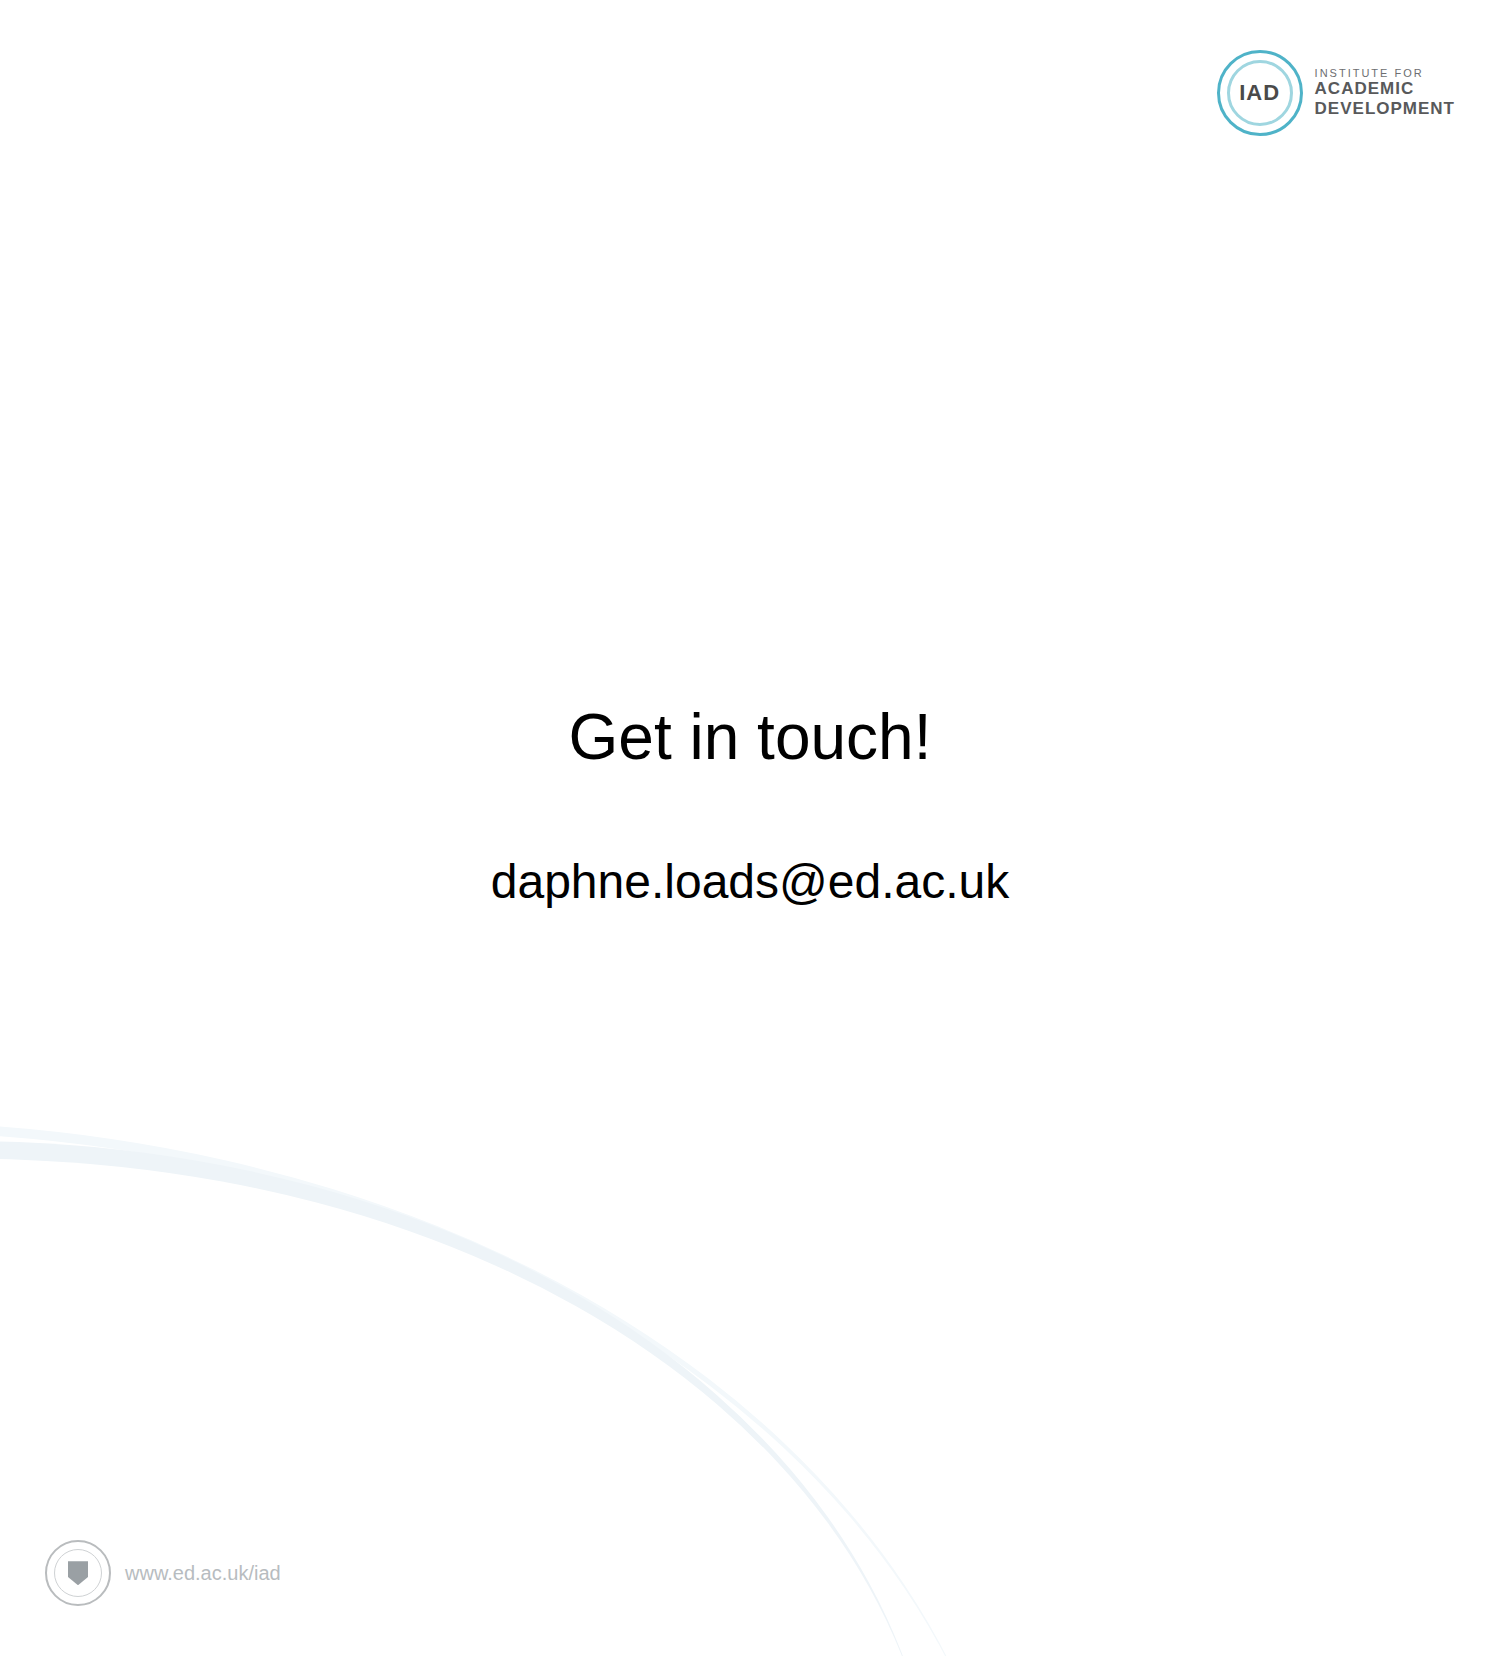IAD
Institute for
Academic
Development
Get in touch!
daphne.loads@ed.ac.uk
www.ed.ac.uk/iad